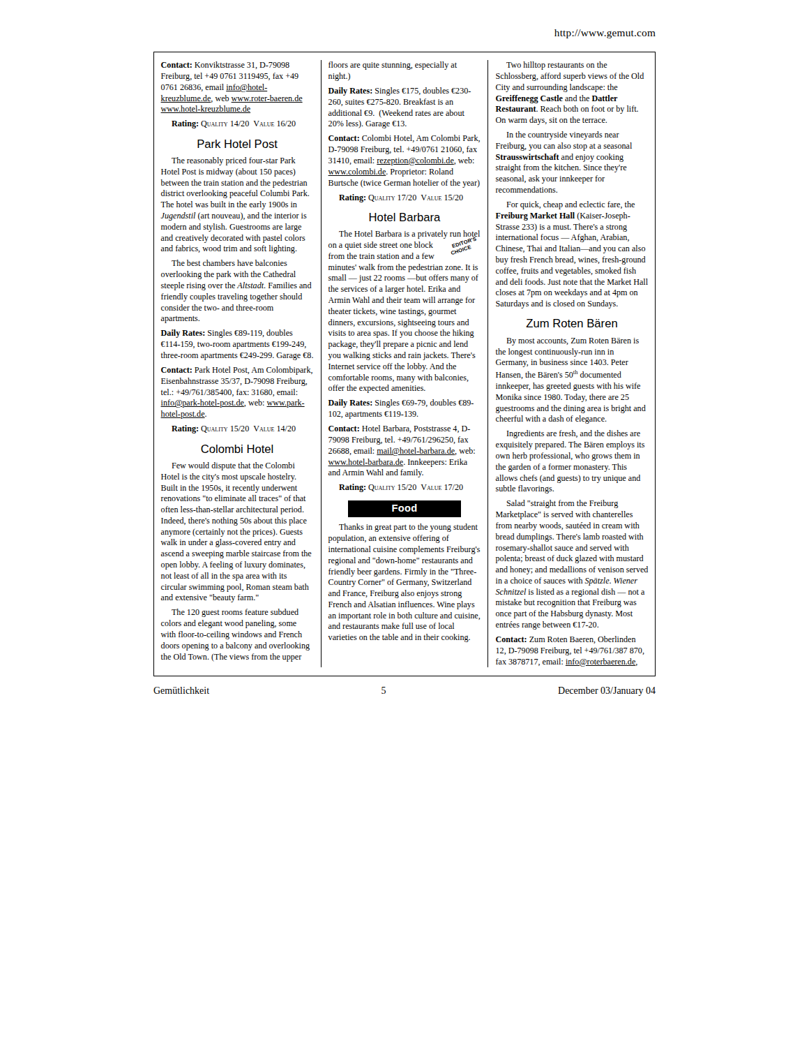http://www.gemut.com
Contact: Konviktstrasse 31, D-79098 Freiburg, tel +49 0761 3119495, fax +49 0761 26836, email info@hotel-kreuzblume.de, web www.roter-baeren.de www.hotel-kreuzblume.de
Rating: Quality 14/20 Value 16/20
Park Hotel Post
The reasonably priced four-star Park Hotel Post is midway (about 150 paces) between the train station and the pedestrian district overlooking peaceful Columbi Park. The hotel was built in the early 1900s in Jugendstil (art nouveau), and the interior is modern and stylish. Guestrooms are large and creatively decorated with pastel colors and fabrics, wood trim and soft lighting.
The best chambers have balconies overlooking the park with the Cathedral steeple rising over the Altstadt. Families and friendly couples traveling together should consider the two- and three-room apartments.
Daily Rates: Singles €89-119, doubles €114-159, two-room apartments €199-249, three-room apartments €249-299. Garage €8.
Contact: Park Hotel Post, Am Colombipark, Eisenbahnstrasse 35/37, D-79098 Freiburg, tel.: +49/761/385400, fax: 31680, email: info@park-hotel-post.de, web: www.park-hotel-post.de.
Rating: Quality 15/20 Value 14/20
Colombi Hotel
Few would dispute that the Colombi Hotel is the city's most upscale hostelry. Built in the 1950s, it recently underwent renovations "to eliminate all traces" of that often less-than-stellar architectural period. Indeed, there's nothing 50s about this place anymore (certainly not the prices). Guests walk in under a glass-covered entry and ascend a sweeping marble staircase from the open lobby. A feeling of luxury dominates, not least of all in the spa area with its circular swimming pool, Roman steam bath and extensive "beauty farm."
The 120 guest rooms feature subdued colors and elegant wood paneling, some with floor-to-ceiling windows and French doors opening to a balcony and overlooking the Old Town. (The views from the upper floors are quite stunning, especially at night.)
Daily Rates: Singles €175, doubles €230-260, suites €275-820. Breakfast is an additional €9. (Weekend rates are about 20% less). Garage €13.
Contact: Colombi Hotel, Am Colombi Park, D-79098 Freiburg, tel. +49/0761 21060, fax 31410, email: rezeption@colombi.de, web: www.colombi.de. Proprietor: Roland Burtsche (twice German hotelier of the year)
Rating: Quality 17/20 Value 15/20
Hotel Barbara
The Hotel Barbara is a privately run hotel on a quiet side street EDITOR'S CHOICE one block from the train station and a few minutes' walk from the pedestrian zone. It is small — just 22 rooms —but offers many of the services of a larger hotel. Erika and Armin Wahl and their team will arrange for theater tickets, wine tastings, gourmet dinners, excursions, sightseeing tours and visits to area spas. If you choose the hiking package, they'll prepare a picnic and lend you walking sticks and rain jackets. There's Internet service off the lobby. And the comfortable rooms, many with balconies, offer the expected amenities.
Daily Rates: Singles €69-79, doubles €89-102, apartments €119-139.
Contact: Hotel Barbara, Poststrasse 4, D-79098 Freiburg, tel. +49/761/296250, fax 26688, email: mail@hotel-barbara.de, web: www.hotel-barbara.de. Innkeepers: Erika and Armin Wahl and family.
Rating: Quality 15/20 Value 17/20
Food
Thanks in great part to the young student population, an extensive offering of international cuisine complements Freiburg's regional and "down-home" restaurants and friendly beer gardens. Firmly in the "Three-Country Corner" of Germany, Switzerland and France, Freiburg also enjoys strong French and Alsatian influences. Wine plays an important role in both culture and cuisine, and restaurants make full use of local varieties on the table and in their cooking.
Two hilltop restaurants on the Schlossberg, afford superb views of the Old City and surrounding landscape: the Greiffenegg Castle and the Dattler Restaurant. Reach both on foot or by lift. On warm days, sit on the terrace.
In the countryside vineyards near Freiburg, you can also stop at a seasonal Strausswirtschaft and enjoy cooking straight from the kitchen. Since they're seasonal, ask your innkeeper for recommendations.
For quick, cheap and eclectic fare, the Freiburg Market Hall (Kaiser-Joseph-Strasse 233) is a must. There's a strong international focus — Afghan, Arabian, Chinese, Thai and Italian—and you can also buy fresh French bread, wines, fresh-ground coffee, fruits and vegetables, smoked fish and deli foods. Just note that the Market Hall closes at 7pm on weekdays and at 4pm on Saturdays and is closed on Sundays.
Zum Roten Bären
By most accounts, Zum Roten Bären is the longest continuously-run inn in Germany, in business since 1403. Peter Hansen, the Bären's 50th documented innkeeper, has greeted guests with his wife Monika since 1980. Today, there are 25 guestrooms and the dining area is bright and cheerful with a dash of elegance.
Ingredients are fresh, and the dishes are exquisitely prepared. The Bären employs its own herb professional, who grows them in the garden of a former monastery. This allows chefs (and guests) to try unique and subtle flavorings.
Salad "straight from the Freiburg Marketplace" is served with chanterelles from nearby woods, sautéed in cream with bread dumplings. There's lamb roasted with rosemary-shallot sauce and served with polenta; breast of duck glazed with mustard and honey; and medallions of venison served in a choice of sauces with Spätzle. Wiener Schnitzel is listed as a regional dish — not a mistake but recognition that Freiburg was once part of the Habsburg dynasty. Most entrées range between €17-20.
Contact: Zum Roten Baeren, Oberlinden 12, D-79098 Freiburg, tel +49/761/387 870, fax 3878717, email: info@roterbaeren.de,
Gemütlichkeit
5
December 03/January 04